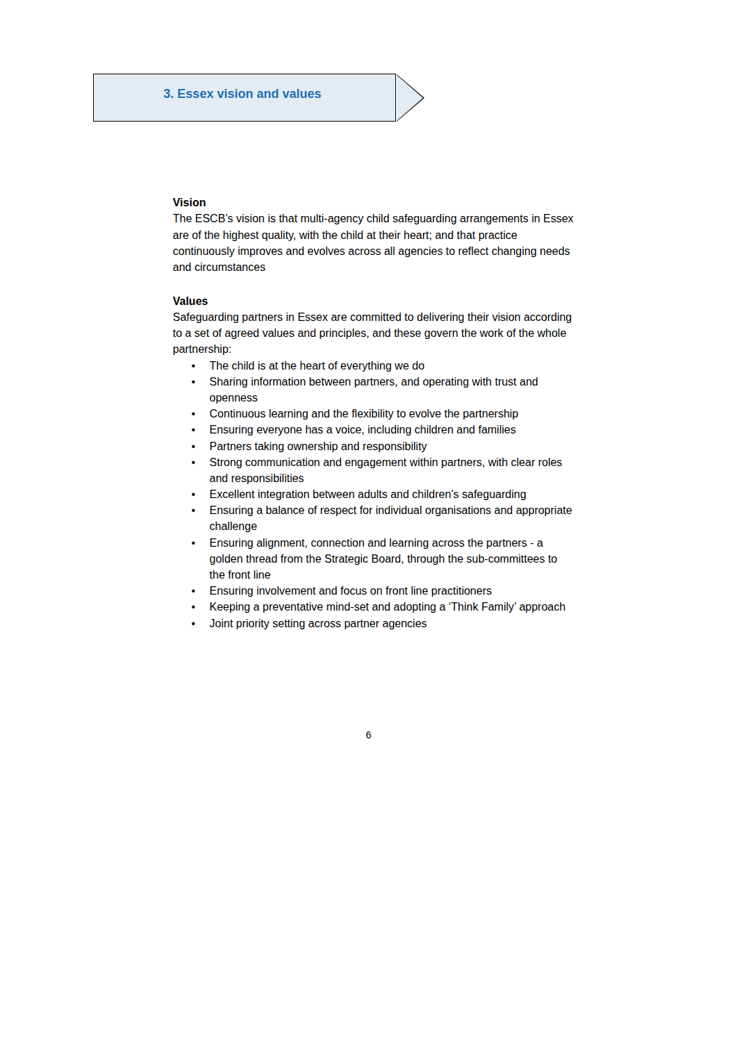3. Essex vision and values
Vision
The ESCB’s vision is that multi-agency child safeguarding arrangements in Essex are of the highest quality, with the child at their heart; and that practice continuously improves and evolves across all agencies to reflect changing needs and circumstances
Values
Safeguarding partners in Essex are committed to delivering their vision according to a set of agreed values and principles, and these govern the work of the whole partnership:
The child is at the heart of everything we do
Sharing information between partners, and operating with trust and openness
Continuous learning and the flexibility to evolve the partnership
Ensuring everyone has a voice, including children and families
Partners taking ownership and responsibility
Strong communication and engagement within partners, with clear roles and responsibilities
Excellent integration between adults and children’s safeguarding
Ensuring a balance of respect for individual organisations and appropriate challenge
Ensuring alignment, connection and learning across the partners - a golden thread from the Strategic Board, through the sub-committees to the front line
Ensuring involvement and focus on front line practitioners
Keeping a preventative mind-set and adopting a ‘Think Family’ approach
Joint priority setting across partner agencies
6